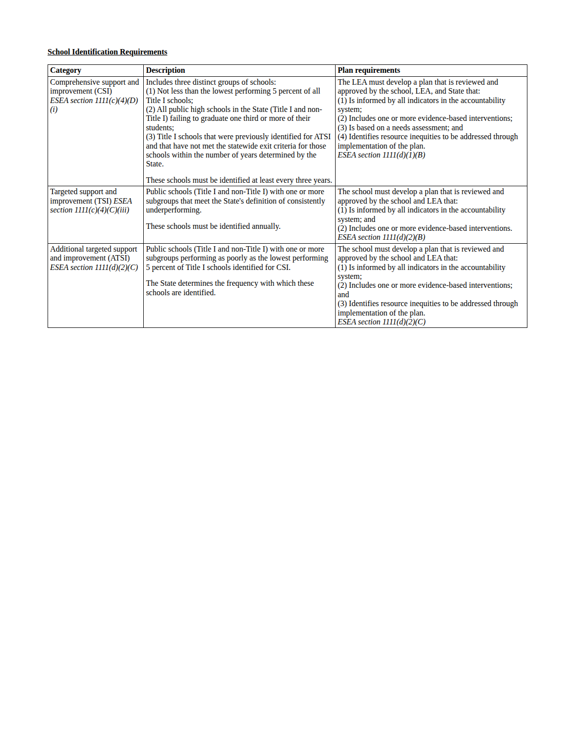School Identification Requirements
| Category | Description | Plan requirements |
| --- | --- | --- |
| Comprehensive support and improvement (CSI) ESEA section 1111(c)(4)(D)(i) | Includes three distinct groups of schools: (1) Not less than the lowest performing 5 percent of all Title I schools; (2) All public high schools in the State (Title I and non-Title I) failing to graduate one third or more of their students; (3) Title I schools that were previously identified for ATSI and that have not met the statewide exit criteria for those schools within the number of years determined by the State. These schools must be identified at least every three years. | The LEA must develop a plan that is reviewed and approved by the school, LEA, and State that: (1) Is informed by all indicators in the accountability system; (2) Includes one or more evidence-based interventions; (3) Is based on a needs assessment; and (4) Identifies resource inequities to be addressed through implementation of the plan. ESEA section 1111(d)(1)(B) |
| Targeted support and improvement (TSI) ESEA section 1111(c)(4)(C)(iii) | Public schools (Title I and non-Title I) with one or more subgroups that meet the State's definition of consistently underperforming. These schools must be identified annually. | The school must develop a plan that is reviewed and approved by the school and LEA that: (1) Is informed by all indicators in the accountability system; and (2) Includes one or more evidence-based interventions. ESEA section 1111(d)(2)(B) |
| Additional targeted support and improvement (ATSI) ESEA section 1111(d)(2)(C) | Public schools (Title I and non-Title I) with one or more subgroups performing as poorly as the lowest performing 5 percent of Title I schools identified for CSI. The State determines the frequency with which these schools are identified. | The school must develop a plan that is reviewed and approved by the school and LEA that: (1) Is informed by all indicators in the accountability system; (2) Includes one or more evidence-based interventions; and (3) Identifies resource inequities to be addressed through implementation of the plan. ESEA section 1111(d)(2)(C) |